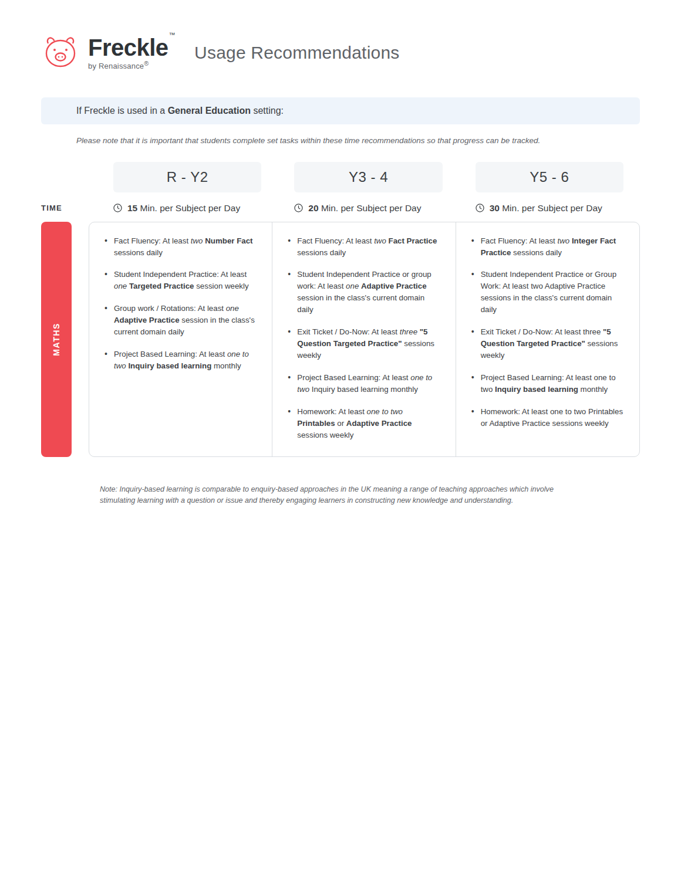Freckle™
by Renaissance®
Usage Recommendations
If Freckle is used in a General Education setting:
Please note that it is important that students complete set tasks within these time recommendations so that progress can be tracked.
R - Y2
Y3 - 4
Y5 - 6
TIME
15 Min. per Subject per Day
20 Min. per Subject per Day
30 Min. per Subject per Day
MATHS
Fact Fluency: At least two Number Fact sessions daily
Student Independent Practice: At least one Targeted Practice session weekly
Group work / Rotations: At least one Adaptive Practice session in the class's current domain daily
Project Based Learning: At least one to two Inquiry based learning monthly
Fact Fluency: At least two Fact Practice sessions daily
Student Independent Practice or group work: At least one Adaptive Practice session in the class's current domain daily
Exit Ticket / Do-Now: At least three "5 Question Targeted Practice" sessions weekly
Project Based Learning: At least one to two Inquiry based learning monthly
Homework: At least one to two Printables or Adaptive Practice sessions weekly
Fact Fluency: At least two Integer Fact Practice sessions daily
Student Independent Practice or Group Work: At least two Adaptive Practice sessions in the class's current domain daily
Exit Ticket / Do-Now: At least three "5 Question Targeted Practice" sessions weekly
Project Based Learning: At least one to two Inquiry based learning monthly
Homework: At least one to two Printables or Adaptive Practice sessions weekly
Note: Inquiry-based learning is comparable to enquiry-based approaches in the UK meaning a range of teaching approaches which involve stimulating learning with a question or issue and thereby engaging learners in constructing new knowledge and understanding.